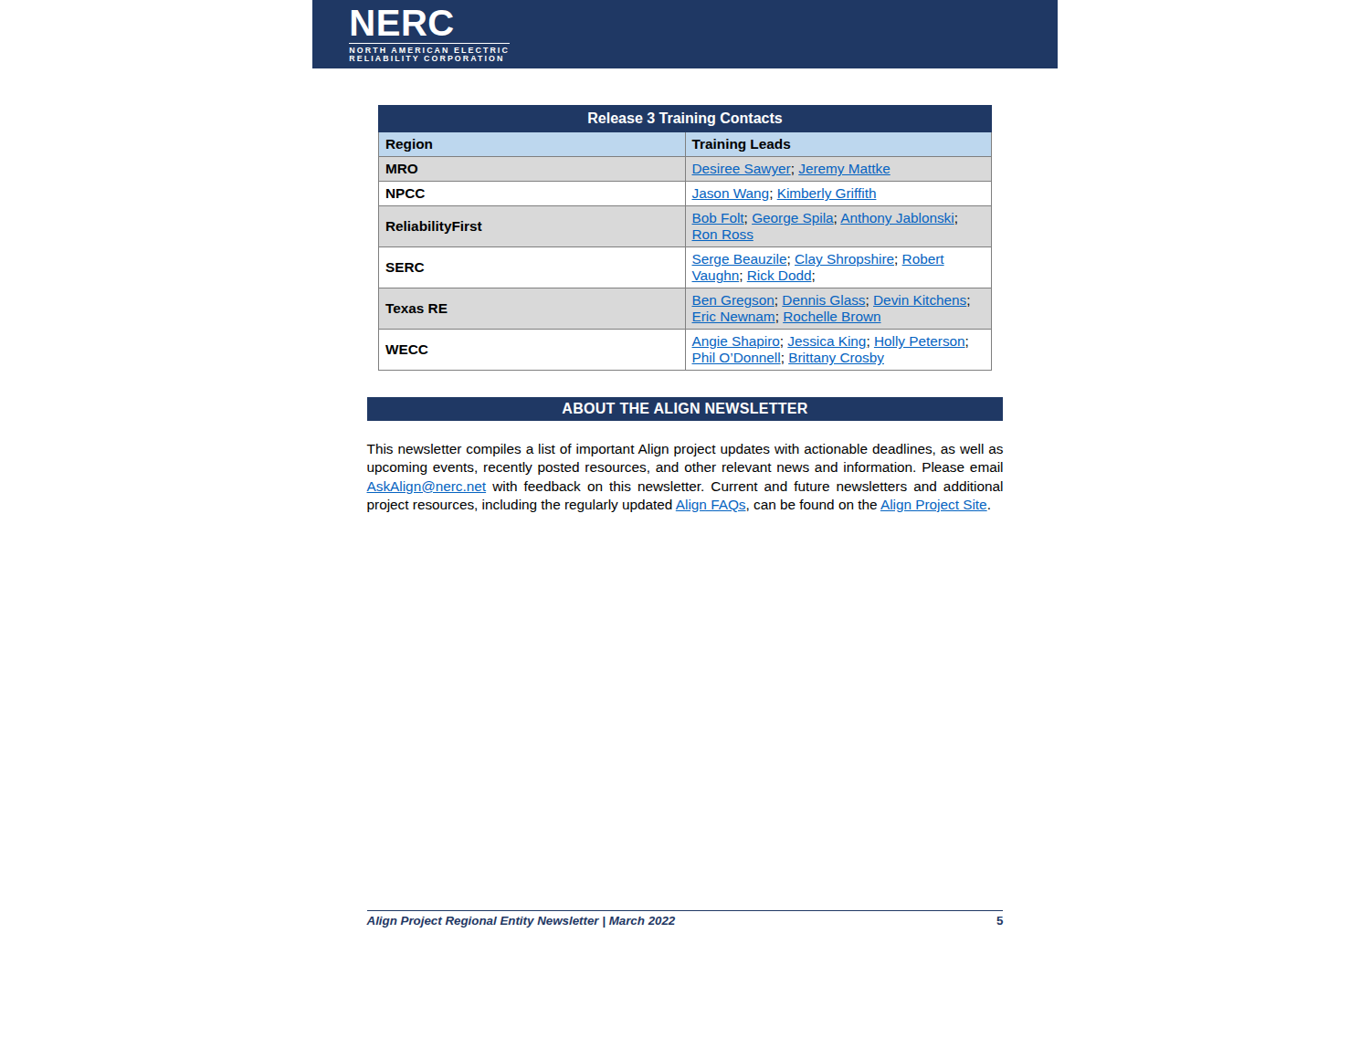NERC
NORTH AMERICAN ELECTRIC RELIABILITY CORPORATION
| Release 3 Training Contacts |
| --- |
| Region | Training Leads |
| MRO | Desiree Sawyer ; Jeremy Mattke |
| NPCC | Jason Wang ; Kimberly Griffith |
| ReliabilityFirst | Bob Folt ; George Spila ; Anthony Jablonski ; Ron Ross |
| SERC | Serge Beauzile ; Clay Shropshire ; Robert Vaughn ; Rick Dodd ; |
| Texas RE | Ben Gregson ; Dennis Glass ; Devin Kitchens ; Eric Newnam ; Rochelle Brown |
| WECC | Angie Shapiro ; Jessica King ; Holly Peterson ; Phil O’Donnell ; Brittany Crosby |
ABOUT THE ALIGN NEWSLETTER
This newsletter compiles a list of important Align project updates with actionable deadlines, as well as upcoming events, recently posted resources, and other relevant news and information. Please email AskAlign@nerc.net with feedback on this newsletter. Current and future newsletters and additional project resources, including the regularly updated Align FAQs, can be found on the Align Project Site.
Align Project Regional Entity Newsletter | March 2022
5